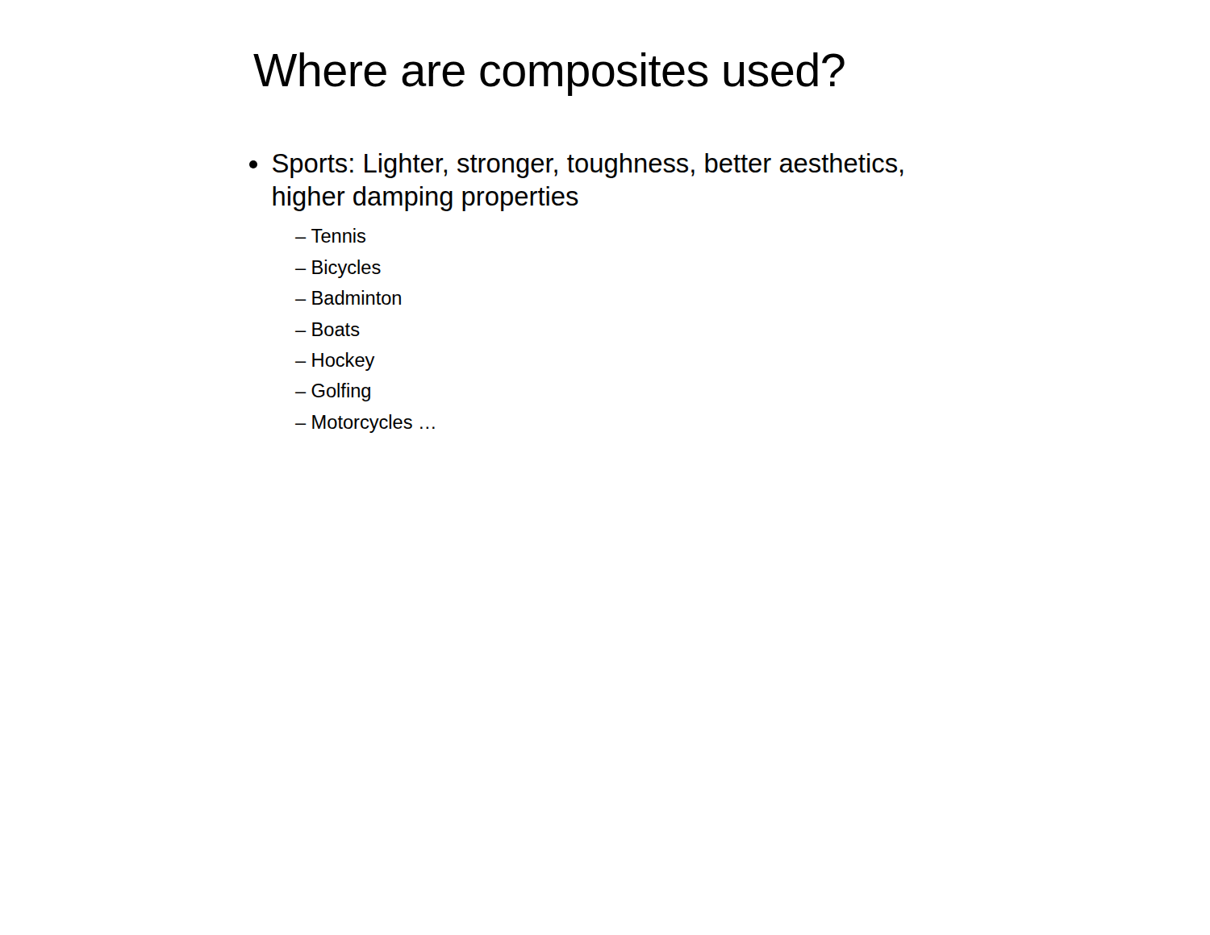Where are composites used?
Sports: Lighter, stronger, toughness, better aesthetics, higher damping properties
Tennis
Bicycles
Badminton
Boats
Hockey
Golfing
Motorcycles …